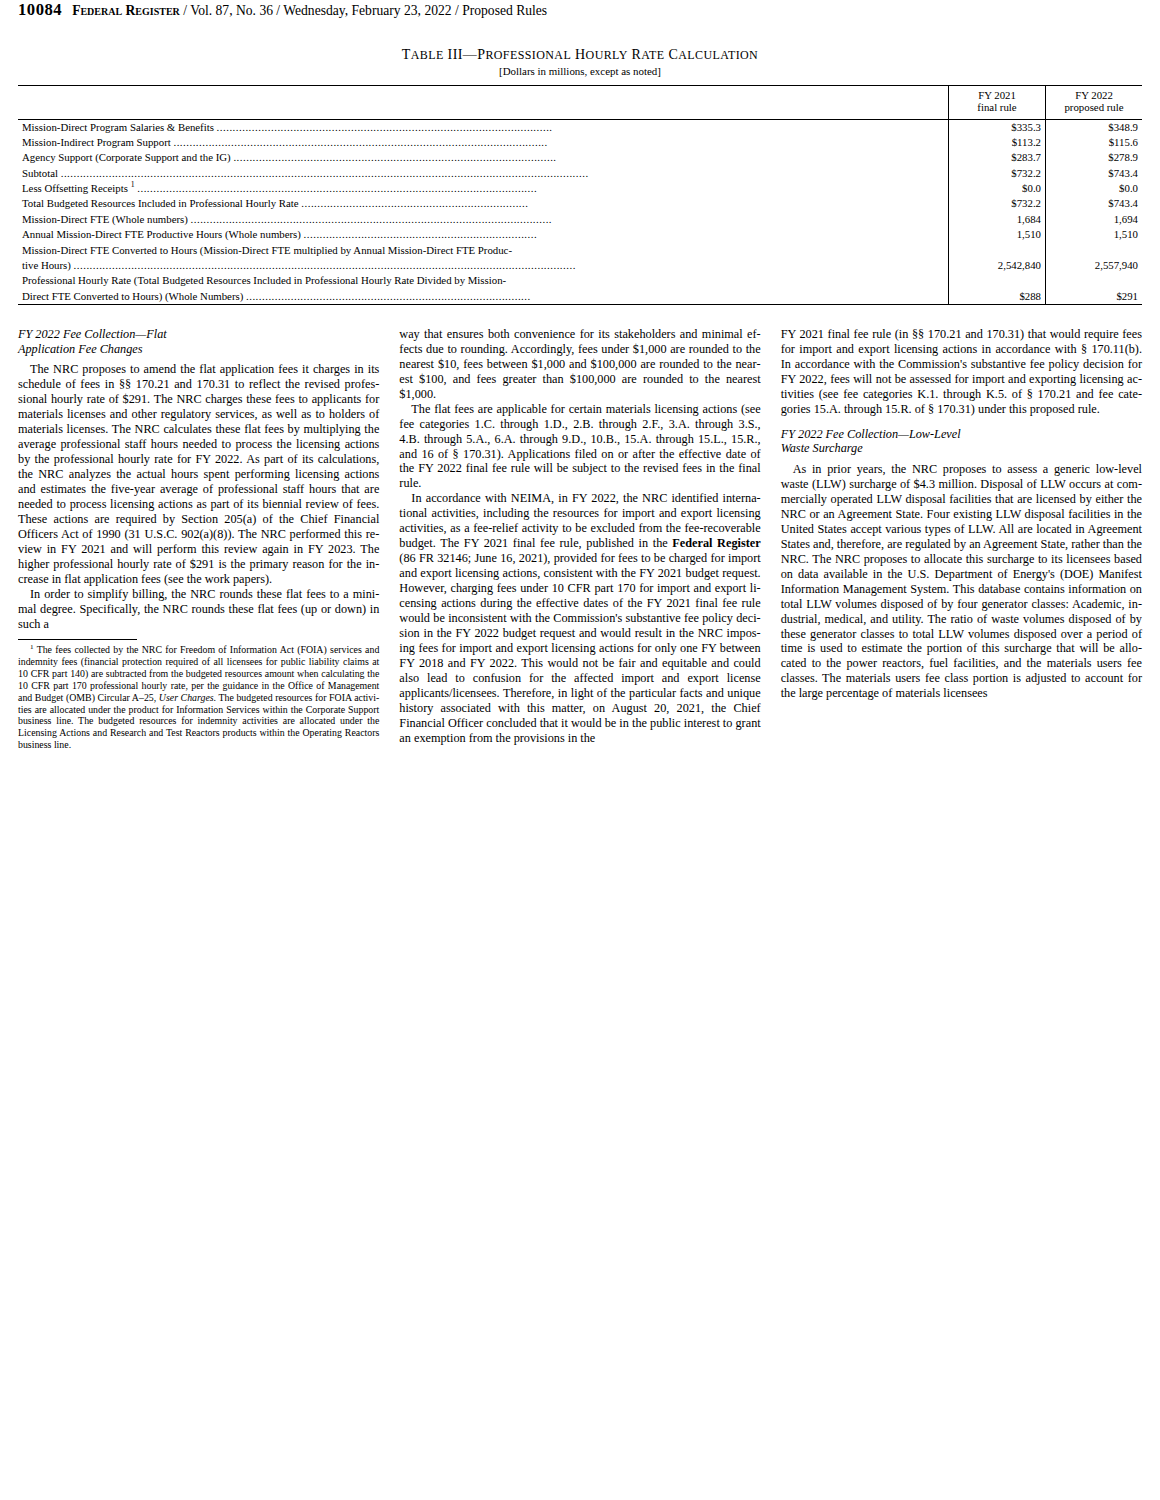10084 Federal Register / Vol. 87, No. 36 / Wednesday, February 23, 2022 / Proposed Rules
TABLE III—PROFESSIONAL HOURLY RATE CALCULATION
[Dollars in millions, except as noted]
| | FY 2021 final rule | FY 2022 proposed rule |
| --- | --- | --- |
| Mission-Direct Program Salaries & Benefits ......................................................................................................... | $335.3 | $348.9 |
| Mission-Indirect Program Support ..................................................................................................................... | $113.2 | $115.6 |
| Agency Support (Corporate Support and the IG) ..................................................................................................... | $283.7 | $278.9 |
| Subtotal ..................................................................................................................................................................... | $732.2 | $743.4 |
| Less Offsetting Receipts 1 ............................................................................................................................. | $0.0 | $0.0 |
| Total Budgeted Resources Included in Professional Hourly Rate ....................................................................... | $732.2 | $743.4 |
| Mission-Direct FTE (Whole numbers) ................................................................................................................. | 1,684 | 1,694 |
| Annual Mission-Direct FTE Productive Hours (Whole numbers) ......................................................................... | 1,510 | 1,510 |
| Mission-Direct FTE Converted to Hours (Mission-Direct FTE multiplied by Annual Mission-Direct FTE Produc- | | |
| tive Hours) ............................................................................................................................................................. | 2,542,840 | 2,557,940 |
| Professional Hourly Rate (Total Budgeted Resources Included in Professional Hourly Rate Divided by Mission- | | |
| Direct FTE Converted to Hours) (Whole Numbers) ......................................................................................... | $288 | $291 |
FY 2022 Fee Collection—Flat
Application Fee Changes
The NRC proposes to amend the flat application fees it charges in its schedule of fees in §§ 170.21 and 170.31 to reflect the revised professional hourly rate of $291. The NRC charges these fees to applicants for materials licenses and other regulatory services, as well as to holders of materials licenses. The NRC calculates these flat fees by multiplying the average professional staff hours needed to process the licensing actions by the professional hourly rate for FY 2022. As part of its calculations, the NRC analyzes the actual hours spent performing licensing actions and estimates the five-year average of professional staff hours that are needed to process licensing actions as part of its biennial review of fees. These actions are required by Section 205(a) of the Chief Financial Officers Act of 1990 (31 U.S.C. 902(a)(8)). The NRC performed this review in FY 2021 and will perform this review again in FY 2023. The higher professional hourly rate of $291 is the primary reason for the increase in flat application fees (see the work papers).
In order to simplify billing, the NRC rounds these flat fees to a minimal degree. Specifically, the NRC rounds these flat fees (up or down) in such a
1 The fees collected by the NRC for Freedom of Information Act (FOIA) services and indemnity fees (financial protection required of all licensees for public liability claims at 10 CFR part 140) are subtracted from the budgeted resources amount when calculating the 10 CFR part 170 professional hourly rate, per the guidance in the Office of Management and Budget (OMB) Circular A–25, User Charges. The budgeted resources for FOIA activities are allocated under the product for Information Services within the Corporate Support business line. The budgeted resources for indemnity activities are allocated under the Licensing Actions and Research and Test Reactors products within the Operating Reactors business line.
way that ensures both convenience for its stakeholders and minimal effects due to rounding. Accordingly, fees under $1,000 are rounded to the nearest $10, fees between $1,000 and $100,000 are rounded to the nearest $100, and fees greater than $100,000 are rounded to the nearest $1,000.
The flat fees are applicable for certain materials licensing actions (see fee categories 1.C. through 1.D., 2.B. through 2.F., 3.A. through 3.S., 4.B. through 5.A., 6.A. through 9.D., 10.B., 15.A. through 15.L., 15.R., and 16 of § 170.31). Applications filed on or after the effective date of the FY 2022 final fee rule will be subject to the revised fees in the final rule.
In accordance with NEIMA, in FY 2022, the NRC identified international activities, including the resources for import and export licensing activities, as a fee-relief activity to be excluded from the fee-recoverable budget. The FY 2021 final fee rule, published in the Federal Register (86 FR 32146; June 16, 2021), provided for fees to be charged for import and export licensing actions, consistent with the FY 2021 budget request. However, charging fees under 10 CFR part 170 for import and export licensing actions during the effective dates of the FY 2021 final fee rule would be inconsistent with the Commission's substantive fee policy decision in the FY 2022 budget request and would result in the NRC imposing fees for import and export licensing actions for only one FY between FY 2018 and FY 2022. This would not be fair and equitable and could also lead to confusion for the affected import and export license applicants/licensees. Therefore, in light of the particular facts and unique history associated with this matter, on August 20, 2021, the Chief Financial Officer concluded that it would be in the public interest to grant an exemption from the provisions in the
FY 2021 final fee rule (in §§ 170.21 and 170.31) that would require fees for import and export licensing actions in accordance with § 170.11(b). In accordance with the Commission's substantive fee policy decision for FY 2022, fees will not be assessed for import and exporting licensing activities (see fee categories K.1. through K.5. of § 170.21 and fee categories 15.A. through 15.R. of § 170.31) under this proposed rule.
FY 2022 Fee Collection—Low-Level
Waste Surcharge
As in prior years, the NRC proposes to assess a generic low-level waste (LLW) surcharge of $4.3 million. Disposal of LLW occurs at commercially operated LLW disposal facilities that are licensed by either the NRC or an Agreement State. Four existing LLW disposal facilities in the United States accept various types of LLW. All are located in Agreement States and, therefore, are regulated by an Agreement State, rather than the NRC. The NRC proposes to allocate this surcharge to its licensees based on data available in the U.S. Department of Energy's (DOE) Manifest Information Management System. This database contains information on total LLW volumes disposed of by four generator classes: Academic, industrial, medical, and utility. The ratio of waste volumes disposed of by these generator classes to total LLW volumes disposed over a period of time is used to estimate the portion of this surcharge that will be allocated to the power reactors, fuel facilities, and the materials users fee classes. The materials users fee class portion is adjusted to account for the large percentage of materials licensees